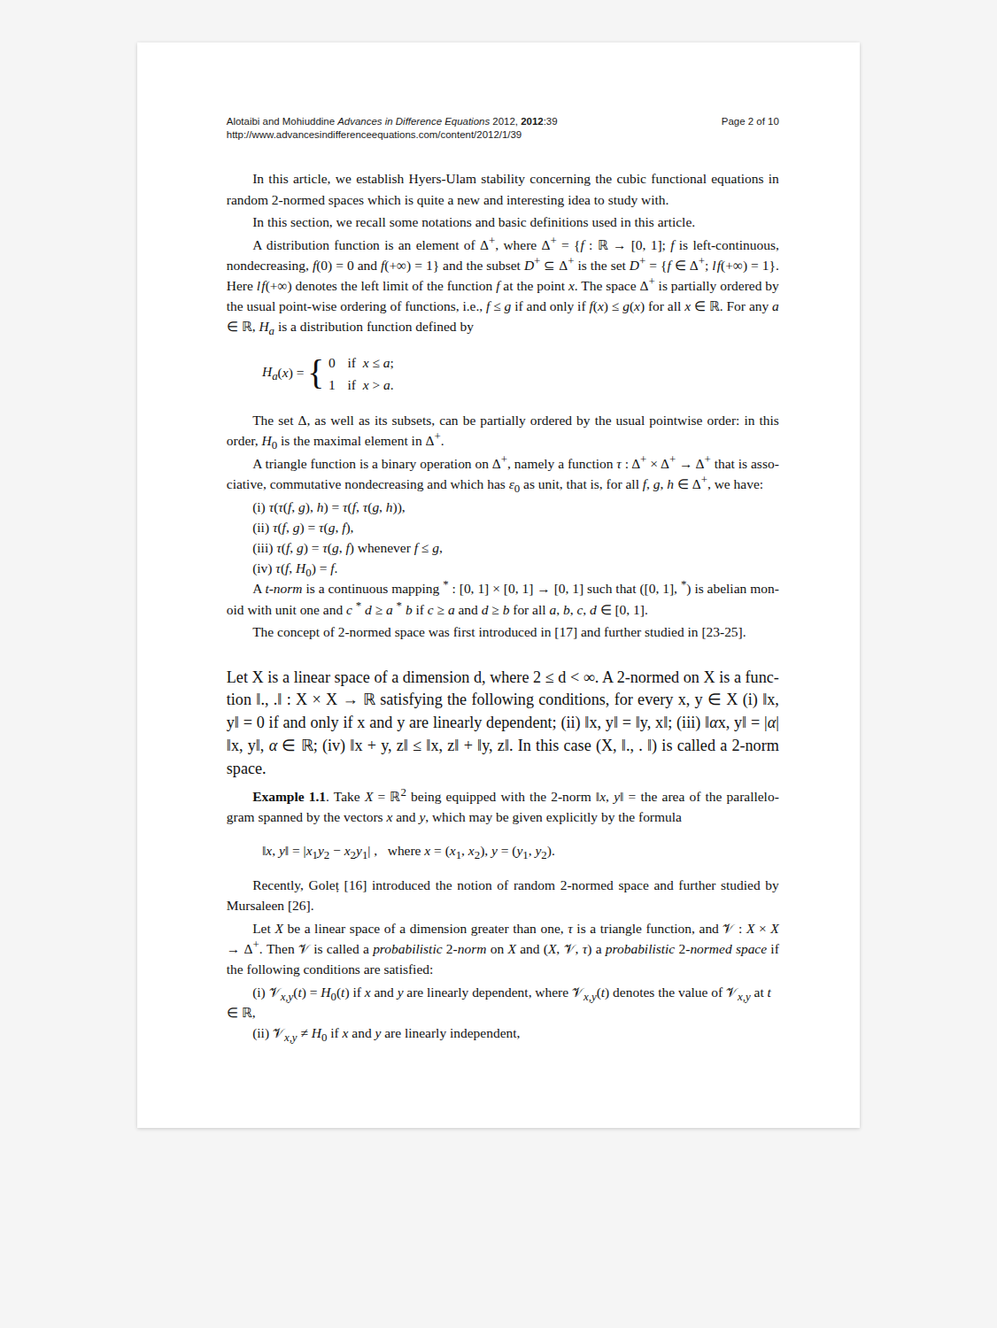Alotaibi and Mohiuddine Advances in Difference Equations 2012, 2012:39
http://www.advancesindifferenceequations.com/content/2012/1/39
Page 2 of 10
In this article, we establish Hyers-Ulam stability concerning the cubic functional equations in random 2-normed spaces which is quite a new and interesting idea to study with.
In this section, we recall some notations and basic definitions used in this article.
A distribution function is an element of Δ+, where Δ+ = {f : ℝ → [0, 1]; f is left-continuous, nondecreasing, f(0) = 0 and f(+∞) = 1} and the subset D+ ⊆ Δ+ is the set D+ = {f ∈ Δ+; l f(+∞) = 1}. Here l f(+∞) denotes the left limit of the function f at the point x. The space Δ+ is partially ordered by the usual point-wise ordering of functions, i.e., f ≤ g if and only if f(x) ≤ g(x) for all x ∈ ℝ. For any a ∈ ℝ, Ha is a distribution function defined by
Ha(x) = {
| 0 | if x ≤ a ; |
| 1 | if x > a . |
The set Δ, as well as its subsets, can be partially ordered by the usual pointwise order: in this order, H0 is the maximal element in Δ+.
A triangle function is a binary operation on Δ+, namely a function τ : Δ+ × Δ+ → Δ+ that is associative, commutative nondecreasing and which has ε0 as unit, that is, for all f, g, h ∈ Δ+, we have:
(i) τ(τ(f, g), h) = τ(f, τ(g, h)),
(ii) τ(f, g) = τ(g, f),
(iii) τ(f, g) = τ(g, f) whenever f ≤ g,
(iv) τ(f, H0) = f.
A t-norm is a continuous mapping * : [0, 1] × [0, 1] → [0, 1] such that ([0, 1], *) is abelian monoid with unit one and c * d ≥ a * b if c ≥ a and d ≥ b for all a, b, c, d ∈ [0, 1].
The concept of 2-normed space was first introduced in [17] and further studied in [23-25].
Let X is a linear space of a dimension d, where 2 ≤ d < ∞. A 2-normed on X is a function ‖., .‖ : X × X → ℝ satisfying the following conditions, for every x, y ∈ X (i) ‖x, y‖ = 0 if and only if x and y are linearly dependent; (ii) ‖x, y‖ = ‖y, x‖; (iii) ‖αx, y‖ = |α|‖x, y‖, α ∈ ℝ; (iv) ‖x + y, z‖ ≤ ‖x, z‖ + ‖y, z‖. In this case (X, ‖., . ‖) is called a 2-norm space.
Example 1.1. Take X = ℝ2 being equipped with the 2-norm ‖x, y‖ = the area of the parallelogram spanned by the vectors x and y, which may be given explicitly by the formula
‖x, y‖ = |x1y2 − x2y1| , where x = (x1, x2), y = (y1, y2).
Recently, Goleț [16] introduced the notion of random 2-normed space and further studied by Mursaleen [26].
Let X be a linear space of a dimension greater than one, τ is a triangle function, and 𝒱 : X × X → Δ+. Then 𝒱 is called a probabilistic 2-norm on X and (X, 𝒱, τ) a probabilistic 2-normed space if the following conditions are satisfied:
(i) 𝒱x,y(t) = H0(t) if x and y are linearly dependent, where 𝒱x,y(t) denotes the value of 𝒱x,y at t ∈ ℝ,
(ii) 𝒱x,y ≠ H0 if x and y are linearly independent,